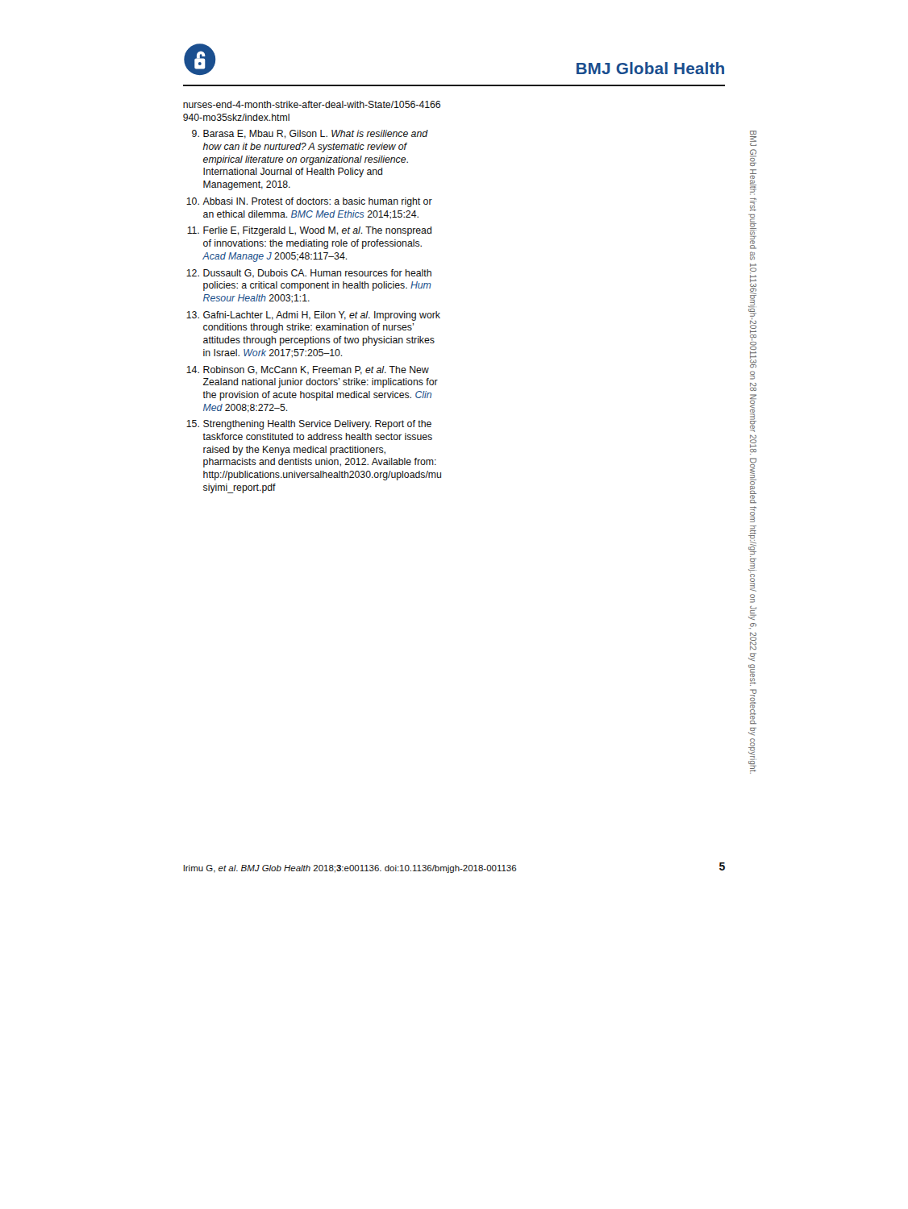BMJ Global Health
nurses-end-4-month-strike-after-deal-with-State/1056-4166940-mo35skz/index.html
9. Barasa E, Mbau R, Gilson L. What is resilience and how can it be nurtured? A systematic review of empirical literature on organizational resilience. International Journal of Health Policy and Management, 2018.
10. Abbasi IN. Protest of doctors: a basic human right or an ethical dilemma. BMC Med Ethics 2014;15:24.
11. Ferlie E, Fitzgerald L, Wood M, et al. The nonspread of innovations: the mediating role of professionals. Acad Manage J 2005;48:117–34.
12. Dussault G, Dubois CA. Human resources for health policies: a critical component in health policies. Hum Resour Health 2003;1:1.
13. Gafni-Lachter L, Admi H, Eilon Y, et al. Improving work conditions through strike: examination of nurses’ attitudes through perceptions of two physician strikes in Israel. Work 2017;57:205–10.
14. Robinson G, McCann K, Freeman P, et al. The New Zealand national junior doctors’ strike: implications for the provision of acute hospital medical services. Clin Med 2008;8:272–5.
15. Strengthening Health Service Delivery. Report of the taskforce constituted to address health sector issues raised by the Kenya medical practitioners, pharmacists and dentists union, 2012. Available from: http://publications.universalhealth2030.org/uploads/musiyimi_report.pdf
Irimu G, et al. BMJ Glob Health 2018;3:e001136. doi:10.1136/bmjgh-2018-001136
5
BMJ Glob Health: first published as 10.1136/bmjgh-2018-001136 on 28 November 2018. Downloaded from http://gh.bmj.com/ on July 6, 2022 by guest. Protected by copyright.